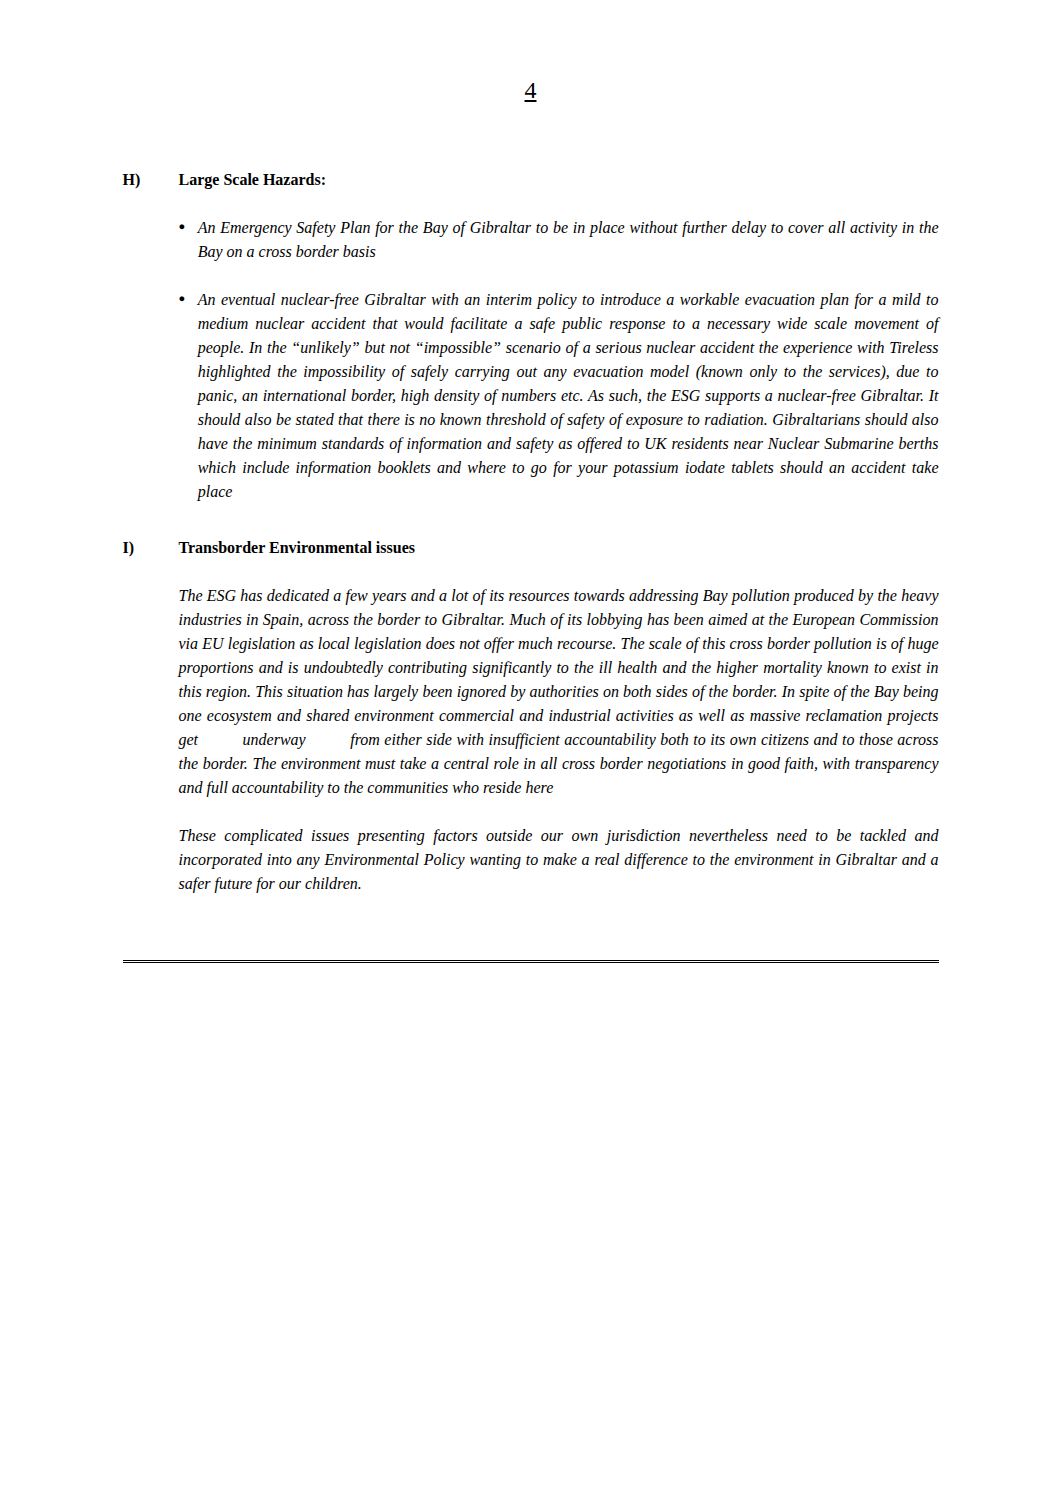4
H) Large Scale Hazards:
An Emergency Safety Plan for the Bay of Gibraltar to be in place without further delay to cover all activity in the Bay on a cross border basis
An eventual nuclear-free Gibraltar with an interim policy to introduce a workable evacuation plan for a mild to medium nuclear accident that would facilitate a safe public response to a necessary wide scale movement of people. In the “unlikely” but not “impossible” scenario of a serious nuclear accident the experience with Tireless highlighted the impossibility of safely carrying out any evacuation model (known only to the services), due to panic, an international border, high density of numbers etc. As such, the ESG supports a nuclear-free Gibraltar. It should also be stated that there is no known threshold of safety of exposure to radiation. Gibraltarians should also have the minimum standards of information and safety as offered to UK residents near Nuclear Submarine berths which include information booklets and where to go for your potassium iodate tablets should an accident take place
I) Transborder Environmental issues
The ESG has dedicated a few years and a lot of its resources towards addressing Bay pollution produced by the heavy industries in Spain, across the border to Gibraltar. Much of its lobbying has been aimed at the European Commission via EU legislation as local legislation does not offer much recourse. The scale of this cross border pollution is of huge proportions and is undoubtedly contributing significantly to the ill health and the higher mortality known to exist in this region. This situation has largely been ignored by authorities on both sides of the border. In spite of the Bay being one ecosystem and shared environment commercial and industrial activities as well as massive reclamation projects get underway from either side with insufficient accountability both to its own citizens and to those across the border. The environment must take a central role in all cross border negotiations in good faith, with transparency and full accountability to the communities who reside here
These complicated issues presenting factors outside our own jurisdiction nevertheless need to be tackled and incorporated into any Environmental Policy wanting to make a real difference to the environment in Gibraltar and a safer future for our children.